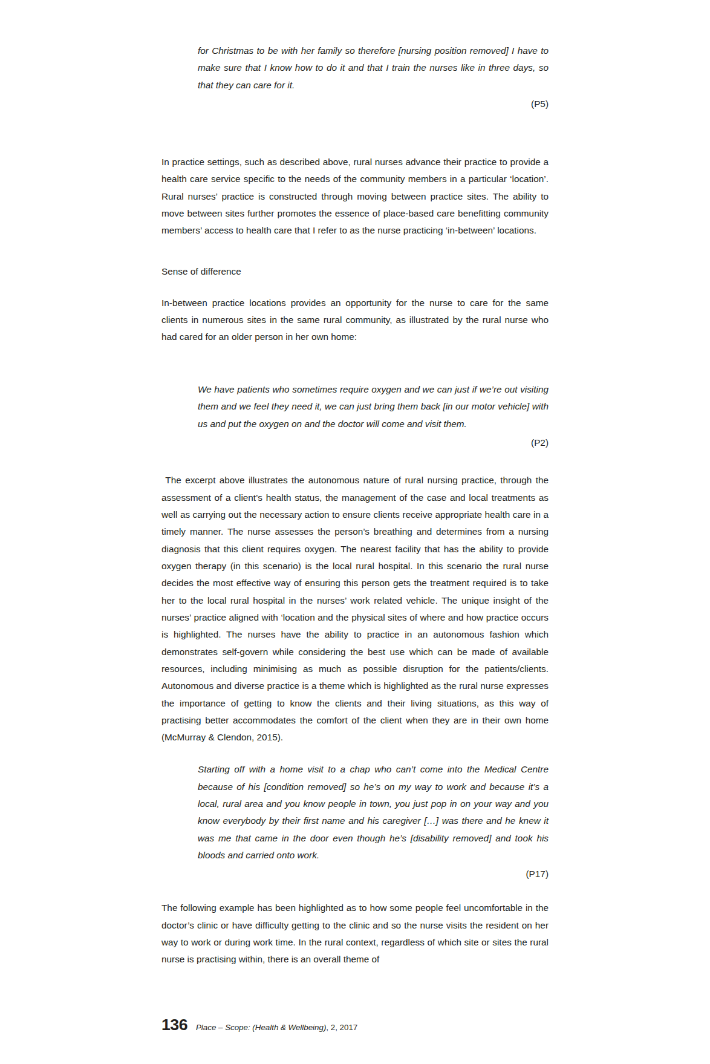for Christmas to be with her family so therefore [nursing position removed] I have to make sure that I know how to do it and that I train the nurses like in three days, so that they can care for it.
(P5)
In practice settings, such as described above, rural nurses advance their practice to provide a health care service specific to the needs of the community members in a particular ‘location’. Rural nurses’ practice is constructed through moving between practice sites. The ability to move between sites further promotes the essence of place-based care benefitting community members’ access to health care that I refer to as the nurse practicing ‘in-between’ locations.
Sense of difference
In-between practice locations provides an opportunity for the nurse to care for the same clients in numerous sites in the same rural community, as illustrated by the rural nurse who had cared for an older person in her own home:
We have patients who sometimes require oxygen and we can just if we’re out visiting them and we feel they need it, we can just bring them back [in our motor vehicle] with us and put the oxygen on and the doctor will come and visit them.
(P2)
The excerpt above illustrates the autonomous nature of rural nursing practice, through the assessment of a client’s health status, the management of the case and local treatments as well as carrying out the necessary action to ensure clients receive appropriate health care in a timely manner. The nurse assesses the person’s breathing and determines from a nursing diagnosis that this client requires oxygen. The nearest facility that has the ability to provide oxygen therapy (in this scenario) is the local rural hospital. In this scenario the rural nurse decides the most effective way of ensuring this person gets the treatment required is to take her to the local rural hospital in the nurses’ work related vehicle. The unique insight of the nurses’ practice aligned with ‘location and the physical sites of where and how practice occurs is highlighted. The nurses have the ability to practice in an autonomous fashion which demonstrates self-govern while considering the best use which can be made of available resources, including minimising as much as possible disruption for the patients/clients. Autonomous and diverse practice is a theme which is highlighted as the rural nurse expresses the importance of getting to know the clients and their living situations, as this way of practising better accommodates the comfort of the client when they are in their own home (McMurray & Clendon, 2015).
Starting off with a home visit to a chap who can’t come into the Medical Centre because of his [condition removed] so he’s on my way to work and because it’s a local, rural area and you know people in town, you just pop in on your way and you know everybody by their first name and his caregiver […] was there and he knew it was me that came in the door even though he’s [disability removed] and took his bloods and carried onto work.
(P17)
The following example has been highlighted as to how some people feel uncomfortable in the doctor’s clinic or have difficulty getting to the clinic and so the nurse visits the resident on her way to work or during work time. In the rural context, regardless of which site or sites the rural nurse is practising within, there is an overall theme of
136 Place – Scope: (Health & Wellbeing), 2, 2017